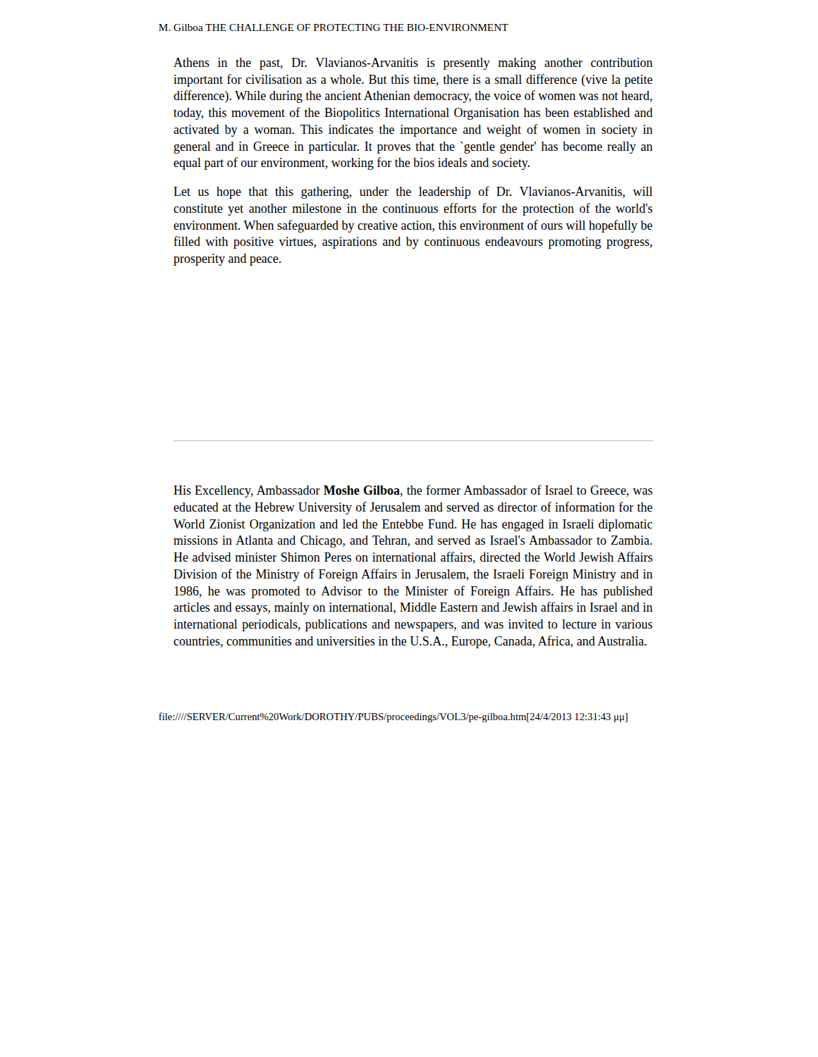M. Gilboa THE CHALLENGE OF PROTECTING THE BIO-ENVIRONMENT
Athens in the past, Dr. Vlavianos-Arvanitis is presently making another contribution important for civilisation as a whole. But this time, there is a small difference (vive la petite difference). While during the ancient Athenian democracy, the voice of women was not heard, today, this movement of the Biopolitics International Organisation has been established and activated by a woman. This indicates the importance and weight of women in society in general and in Greece in particular. It proves that the `gentle gender' has become really an equal part of our environment, working for the bios ideals and society.
Let us hope that this gathering, under the leadership of Dr. Vlavianos-Arvanitis, will constitute yet another milestone in the continuous efforts for the protection of the world's environment. When safeguarded by creative action, this environment of ours will hopefully be filled with positive virtues, aspirations and by continuous endeavours promoting progress, prosperity and peace.
His Excellency, Ambassador Moshe Gilboa, the former Ambassador of Israel to Greece, was educated at the Hebrew University of Jerusalem and served as director of information for the World Zionist Organization and led the Entebbe Fund. He has engaged in Israeli diplomatic missions in Atlanta and Chicago, and Tehran, and served as Israel's Ambassador to Zambia. He advised minister Shimon Peres on international affairs, directed the World Jewish Affairs Division of the Ministry of Foreign Affairs in Jerusalem, the Israeli Foreign Ministry and in 1986, he was promoted to Advisor to the Minister of Foreign Affairs. He has published articles and essays, mainly on international, Middle Eastern and Jewish affairs in Israel and in international periodicals, publications and newspapers, and was invited to lecture in various countries, communities and universities in the U.S.A., Europe, Canada, Africa, and Australia.
file:////SERVER/Current%20Work/DOROTHY/PUBS/proceedings/VOL3/pe-gilboa.htm[24/4/2013 12:31:43 μμ]